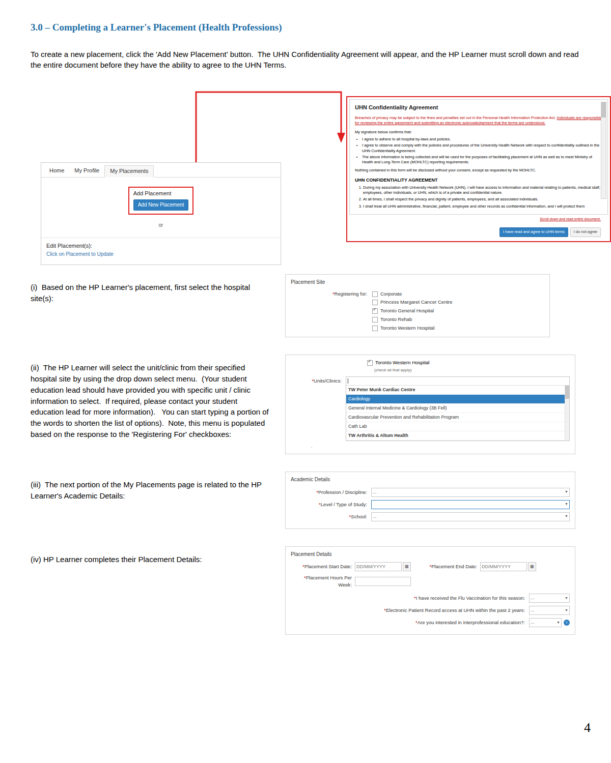3.0 – Completing a Learner's Placement (Health Professions)
To create a new placement, click the 'Add New Placement' button. The UHN Confidentiality Agreement will appear, and the HP Learner must scroll down and read the entire document before they have the ability to agree to the UHN Terms.
Home My Profile My Placements
Add Placement
Add New Placement
or
Edit Placement(s):
Click on Placement to Update
UHN Confidentiality Agreement
Breaches of privacy may be subject to the fines and penalties set out in the Personal Health Information Protection Act. Individuals are responsible for reviewing the entire agreement and submitting an electronic acknowledgement that the terms are understood.
My signature below confirms that:
I agree to adhere to all hospital by-laws and policies.
I agree to observe and comply with the policies and procedures of the University Health Network with respect to confidentiality outlined in the UHN Confidentiality Agreement.
The above information is being collected and will be used for the purposes of facilitating placement at UHN as well as to meet Ministry of Health and Long-Term Care (MOHLTC) reporting requirements.
Nothing contained in this form will be disclosed without your consent, except as requested by the MOHLTC.
UHN CONFIDENTIALITY AGREEMENT
During my association with University Health Network (UHN), I will have access to information and material relating to patients, medical staff, employees, other individuals, or UHN, which is of a private and confidential nature.
At all times, I shall respect the privacy and dignity of patients, employees, and all associated individuals.
I shall treat all UHN administrative, financial, patient, employee and other records as confidential information, and I will protect them
Scroll down and read entire document.
I have read and agree to UHN terms I do not agree
(i) Based on the HP Learner's placement, first select the hospital site(s):
Placement Site
*Registering for:
Corporate
Princess Margaret Cancer Centre
Toronto General Hospital
Toronto Rehab
Toronto Western Hospital
(ii) The HP Learner will select the unit/clinic from their specified hospital site by using the drop down select menu. (Your student education lead should have provided you with specific unit / clinic information to select. If required, please contact your student education lead for more information). You can start typing a portion of the words to shorten the list of options). Note, this menu is populated based on the response to the 'Registering For' checkboxes:
Toronto Western Hospital
(check all that apply)
*Units/Clinics:
TW Peter Munk Cardiac Centre
Cardiology
General Internal Medicine & Cardiology (3B Fell)
Cardiovascular Prevention and Rehabilitation Program
Cath Lab
TW Arthritis & Altum Health
.
(iii) The next portion of the My Placements page is related to the HP Learner's Academic Details:
Academic Details
*Profession / Discipline:
...▼
*Level / Type of Study:
▼
*School:
...▼
(iv) HP Learner completes their Placement Details:
Placement Details
*Placement Start Date:
DD/MM/YYYY
▦
*Placement End Date:
DD/MM/YYYY
▦
*Placement Hours Per Week:
*I have received the Flu Vaccination for this season:
...▼
*Electronic Patient Record access at UHN within the past 2 years:
...▼
*Are you interested in interprofessional education?:
...▼
i
4